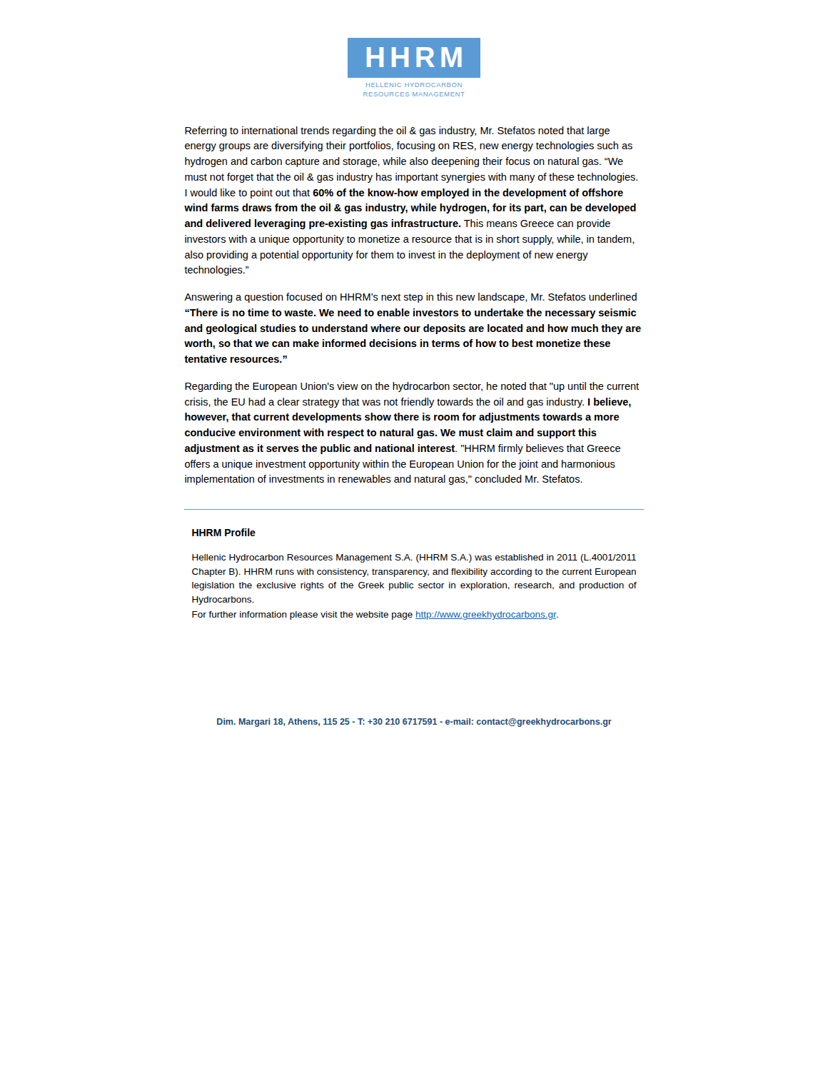HHRM
Hellenic Hydrocarbon
Resources Management
Referring to international trends regarding the oil & gas industry, Mr. Stefatos noted that large energy groups are diversifying their portfolios, focusing on RES, new energy technologies such as hydrogen and carbon capture and storage, while also deepening their focus on natural gas. “We must not forget that the oil & gas industry has important synergies with many of these technologies. I would like to point out that 60% of the know-how employed in the development of offshore wind farms draws from the oil & gas industry, while hydrogen, for its part, can be developed and delivered leveraging pre-existing gas infrastructure. This means Greece can provide investors with a unique opportunity to monetize a resource that is in short supply, while, in tandem, also providing a potential opportunity for them to invest in the deployment of new energy technologies.”
Answering a question focused on HHRM’s next step in this new landscape, Mr. Stefatos underlined “There is no time to waste. We need to enable investors to undertake the necessary seismic and geological studies to understand where our deposits are located and how much they are worth, so that we can make informed decisions in terms of how to best monetize these tentative resources.”
Regarding the European Union's view on the hydrocarbon sector, he noted that "up until the current crisis, the EU had a clear strategy that was not friendly towards the oil and gas industry. I believe, however, that current developments show there is room for adjustments towards a more conducive environment with respect to natural gas. We must claim and support this adjustment as it serves the public and national interest. "HHRM firmly believes that Greece offers a unique investment opportunity within the European Union for the joint and harmonious implementation of investments in renewables and natural gas," concluded Mr. Stefatos.
HHRM Profile
Hellenic Hydrocarbon Resources Management S.A. (HHRM S.A.) was established in 2011 (L.4001/2011 Chapter B). HHRM runs with consistency, transparency, and flexibility according to the current European legislation the exclusive rights of the Greek public sector in exploration, research, and production of Hydrocarbons.
For further information please visit the website page http://www.greekhydrocarbons.gr.
Dim. Margari 18, Athens, 115 25 - T: +30 210 6717591 - e-mail: contact@greekhydrocarbons.gr